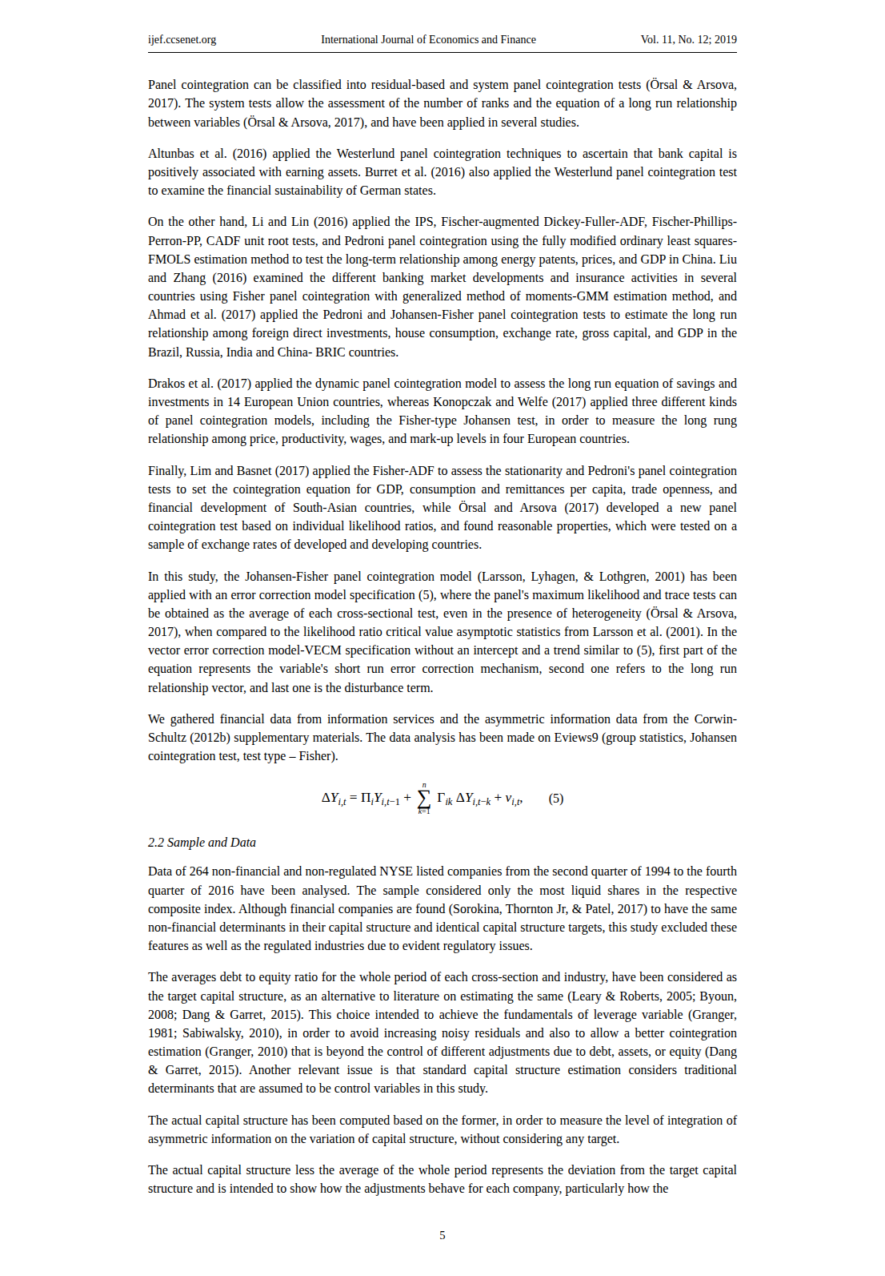ijef.ccsenet.org
International Journal of Economics and Finance
Vol. 11, No. 12; 2019
Panel cointegration can be classified into residual-based and system panel cointegration tests (Örsal & Arsova, 2017). The system tests allow the assessment of the number of ranks and the equation of a long run relationship between variables (Örsal & Arsova, 2017), and have been applied in several studies.
Altunbas et al. (2016) applied the Westerlund panel cointegration techniques to ascertain that bank capital is positively associated with earning assets. Burret et al. (2016) also applied the Westerlund panel cointegration test to examine the financial sustainability of German states.
On the other hand, Li and Lin (2016) applied the IPS, Fischer-augmented Dickey-Fuller-ADF, Fischer-Phillips-Perron-PP, CADF unit root tests, and Pedroni panel cointegration using the fully modified ordinary least squares-FMOLS estimation method to test the long-term relationship among energy patents, prices, and GDP in China. Liu and Zhang (2016) examined the different banking market developments and insurance activities in several countries using Fisher panel cointegration with generalized method of moments-GMM estimation method, and Ahmad et al. (2017) applied the Pedroni and Johansen-Fisher panel cointegration tests to estimate the long run relationship among foreign direct investments, house consumption, exchange rate, gross capital, and GDP in the Brazil, Russia, India and China- BRIC countries.
Drakos et al. (2017) applied the dynamic panel cointegration model to assess the long run equation of savings and investments in 14 European Union countries, whereas Konopczak and Welfe (2017) applied three different kinds of panel cointegration models, including the Fisher-type Johansen test, in order to measure the long rung relationship among price, productivity, wages, and mark-up levels in four European countries.
Finally, Lim and Basnet (2017) applied the Fisher-ADF to assess the stationarity and Pedroni's panel cointegration tests to set the cointegration equation for GDP, consumption and remittances per capita, trade openness, and financial development of South-Asian countries, while Örsal and Arsova (2017) developed a new panel cointegration test based on individual likelihood ratios, and found reasonable properties, which were tested on a sample of exchange rates of developed and developing countries.
In this study, the Johansen-Fisher panel cointegration model (Larsson, Lyhagen, & Lothgren, 2001) has been applied with an error correction model specification (5), where the panel's maximum likelihood and trace tests can be obtained as the average of each cross-sectional test, even in the presence of heterogeneity (Örsal & Arsova, 2017), when compared to the likelihood ratio critical value asymptotic statistics from Larsson et al. (2001). In the vector error correction model-VECM specification without an intercept and a trend similar to (5), first part of the equation represents the variable's short run error correction mechanism, second one refers to the long run relationship vector, and last one is the disturbance term.
We gathered financial data from information services and the asymmetric information data from the Corwin-Schultz (2012b) supplementary materials. The data analysis has been made on Eviews9 (group statistics, Johansen cointegration test, test type – Fisher).
ΔYi,t = ΠiYi,t−1 + n∑k=1 Γik ΔYi,t−k + vi,t,
(5)
2.2 Sample and Data
Data of 264 non-financial and non-regulated NYSE listed companies from the second quarter of 1994 to the fourth quarter of 2016 have been analysed. The sample considered only the most liquid shares in the respective composite index. Although financial companies are found (Sorokina, Thornton Jr, & Patel, 2017) to have the same non-financial determinants in their capital structure and identical capital structure targets, this study excluded these features as well as the regulated industries due to evident regulatory issues.
The averages debt to equity ratio for the whole period of each cross-section and industry, have been considered as the target capital structure, as an alternative to literature on estimating the same (Leary & Roberts, 2005; Byoun, 2008; Dang & Garret, 2015). This choice intended to achieve the fundamentals of leverage variable (Granger, 1981; Sabiwalsky, 2010), in order to avoid increasing noisy residuals and also to allow a better cointegration estimation (Granger, 2010) that is beyond the control of different adjustments due to debt, assets, or equity (Dang & Garret, 2015). Another relevant issue is that standard capital structure estimation considers traditional determinants that are assumed to be control variables in this study.
The actual capital structure has been computed based on the former, in order to measure the level of integration of asymmetric information on the variation of capital structure, without considering any target.
The actual capital structure less the average of the whole period represents the deviation from the target capital structure and is intended to show how the adjustments behave for each company, particularly how the
5